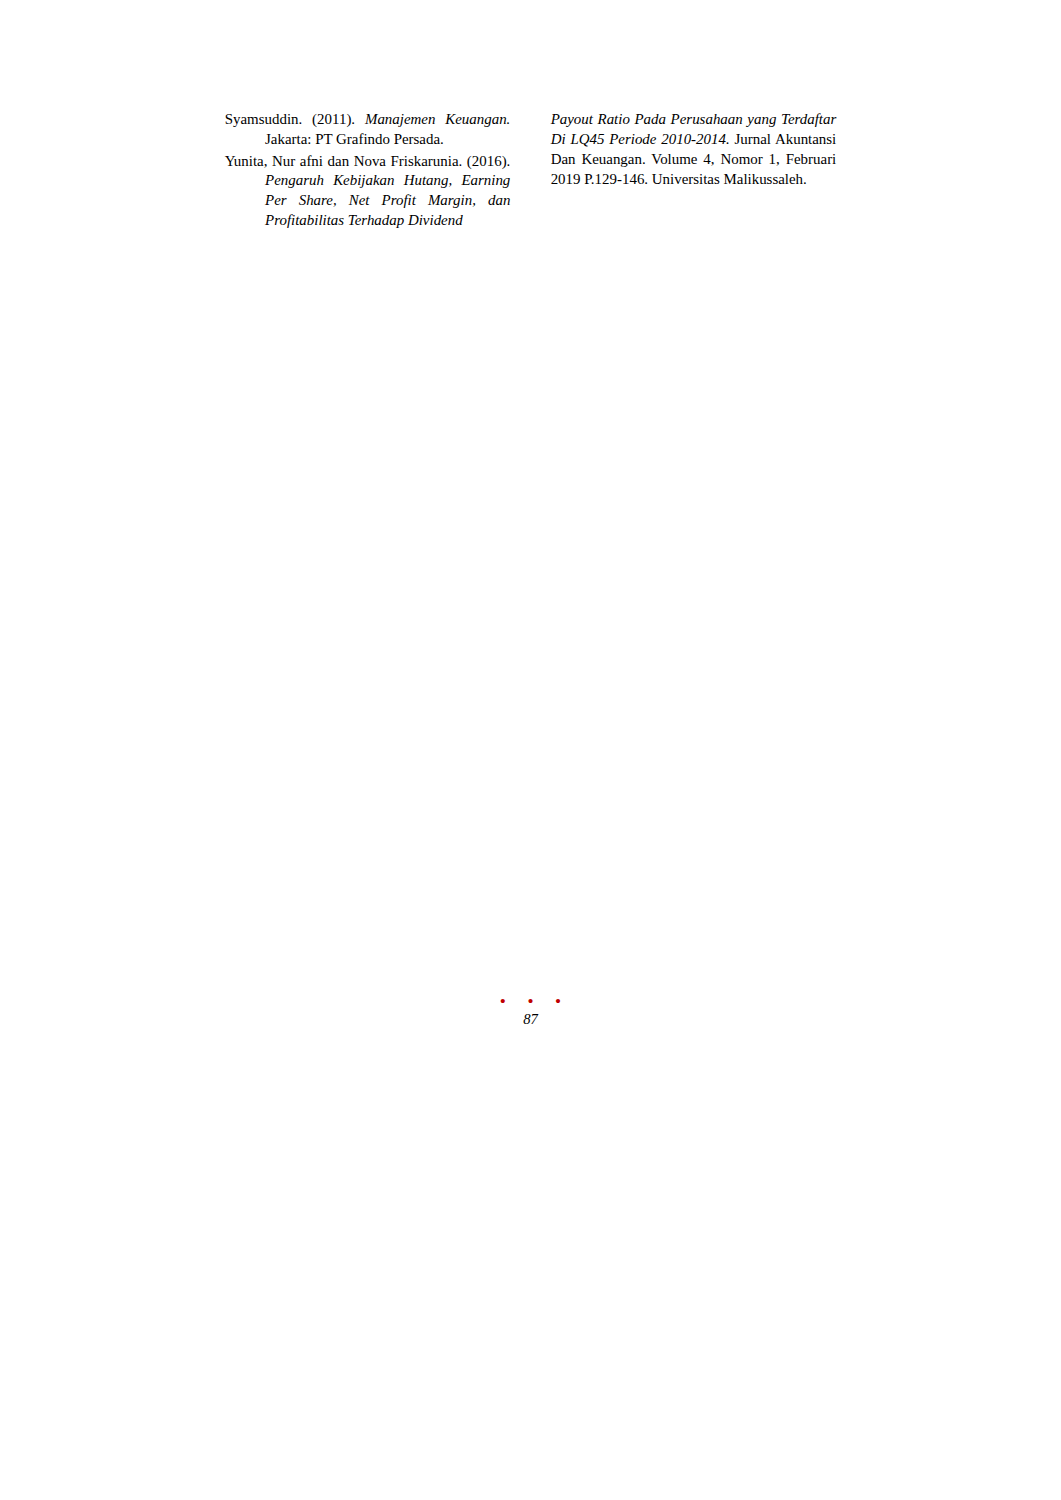Syamsuddin. (2011). Manajemen Keuangan. Jakarta: PT Grafindo Persada.
Yunita, Nur afni dan Nova Friskarunia. (2016). Pengaruh Kebijakan Hutang, Earning Per Share, Net Profit Margin, dan Profitabilitas Terhadap Dividend
Payout Ratio Pada Perusahaan yang Terdaftar Di LQ45 Periode 2010-2014. Jurnal Akuntansi Dan Keuangan. Volume 4, Nomor 1, Februari 2019 P.129-146. Universitas Malikussaleh.
• • •
87